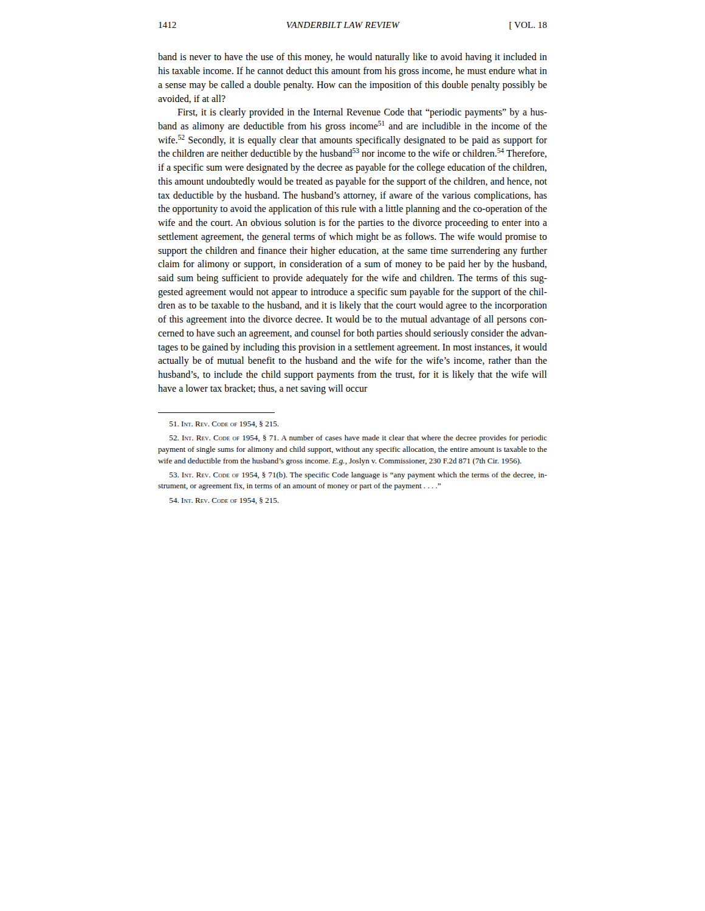1412 VANDERBILT LAW REVIEW [ VOL. 18
band is never to have the use of this money, he would naturally like to avoid having it included in his taxable income. If he cannot deduct this amount from his gross income, he must endure what in a sense may be called a double penalty. How can the imposition of this double penalty possibly be avoided, if at all?
First, it is clearly provided in the Internal Revenue Code that “periodic payments” by a husband as alimony are deductible from his gross income51 and are includible in the income of the wife.52 Secondly, it is equally clear that amounts specifically designated to be paid as support for the children are neither deductible by the husband53 nor income to the wife or children.54 Therefore, if a specific sum were designated by the decree as payable for the college education of the children, this amount undoubtedly would be treated as payable for the support of the children, and hence, not tax deductible by the husband. The husband’s attorney, if aware of the various complications, has the opportunity to avoid the application of this rule with a little planning and the co-operation of the wife and the court. An obvious solution is for the parties to the divorce proceeding to enter into a settlement agreement, the general terms of which might be as follows. The wife would promise to support the children and finance their higher education, at the same time surrendering any further claim for alimony or support, in consideration of a sum of money to be paid her by the husband, said sum being sufficient to provide adequately for the wife and children. The terms of this suggested agreement would not appear to introduce a specific sum payable for the support of the children as to be taxable to the husband, and it is likely that the court would agree to the incorporation of this agreement into the divorce decree. It would be to the mutual advantage of all persons concerned to have such an agreement, and counsel for both parties should seriously consider the advantages to be gained by including this provision in a settlement agreement. In most instances, it would actually be of mutual benefit to the husband and the wife for the wife’s income, rather than the husband’s, to include the child support payments from the trust, for it is likely that the wife will have a lower tax bracket; thus, a net saving will occur
51. Int. Rev. Code of 1954, § 215.
52. Int. Rev. Code of 1954, § 71. A number of cases have made it clear that where the decree provides for periodic payment of single sums for alimony and child support, without any specific allocation, the entire amount is taxable to the wife and deductible from the husband’s gross income. E.g., Joslyn v. Commissioner, 230 F.2d 871 (7th Cir. 1956).
53. Int. Rev. Code of 1954, § 71(b). The specific Code language is “any payment which the terms of the decree, instrument, or agreement fix, in terms of an amount of money or part of the payment . . . .”
54. Int. Rev. Code of 1954, § 215.